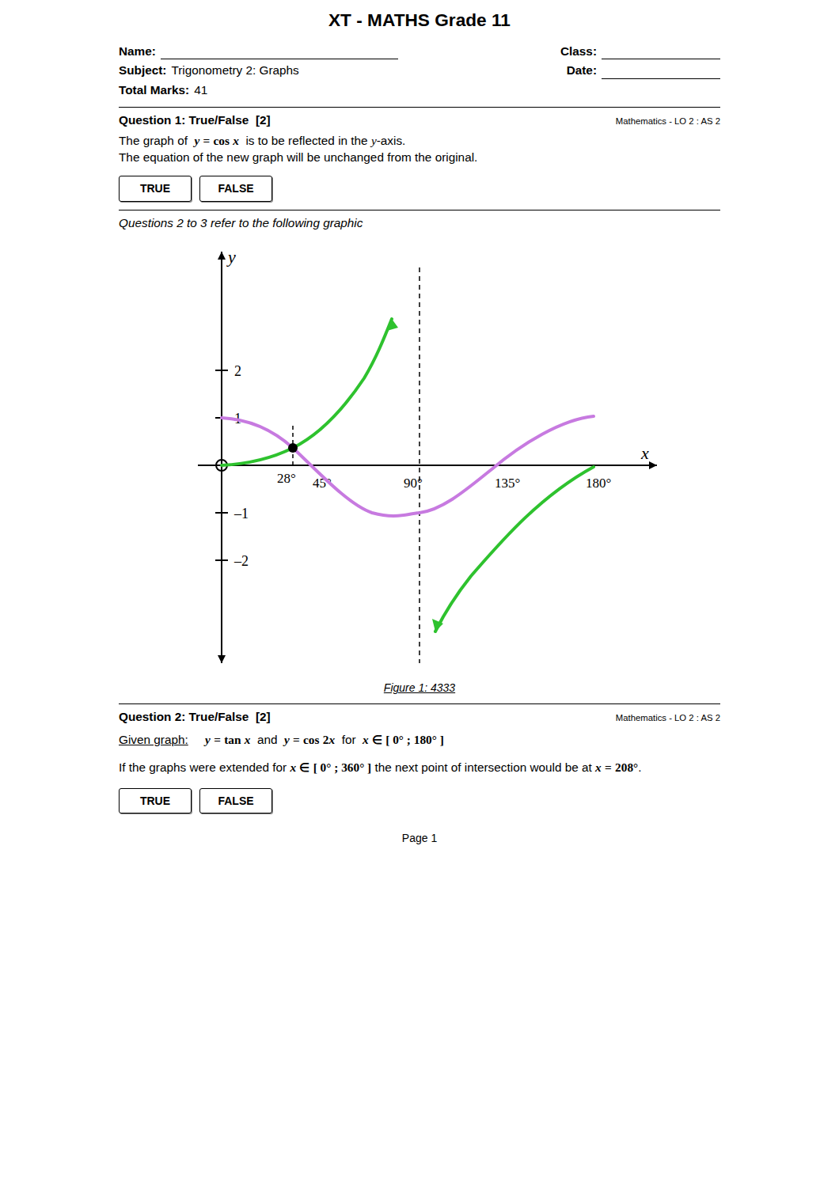XT - MATHS Grade 11
Name:
Class:
Subject: Trigonometry 2: Graphs
Date:
Total Marks: 41
Question 1: True/False [2]
Mathematics - LO 2 : AS 2
The graph of y = cos x is to be reflected in the y-axis.
The equation of the new graph will be unchanged from the original.
TRUE
FALSE
Questions 2 to 3 refer to the following graphic
y x 2 1 –1 –2 28° 45° 90° 135° 180°
Figure 1: 4333
Question 2: True/False [2]
Mathematics - LO 2 : AS 2
Given graph: y = tan x and y = cos 2 x for x ∈ [ 0° ; 180° ]
If the graphs were extended for x ∈ [ 0° ; 360° ] the next point of intersection would be at x = 208°.
TRUE
FALSE
Page 1